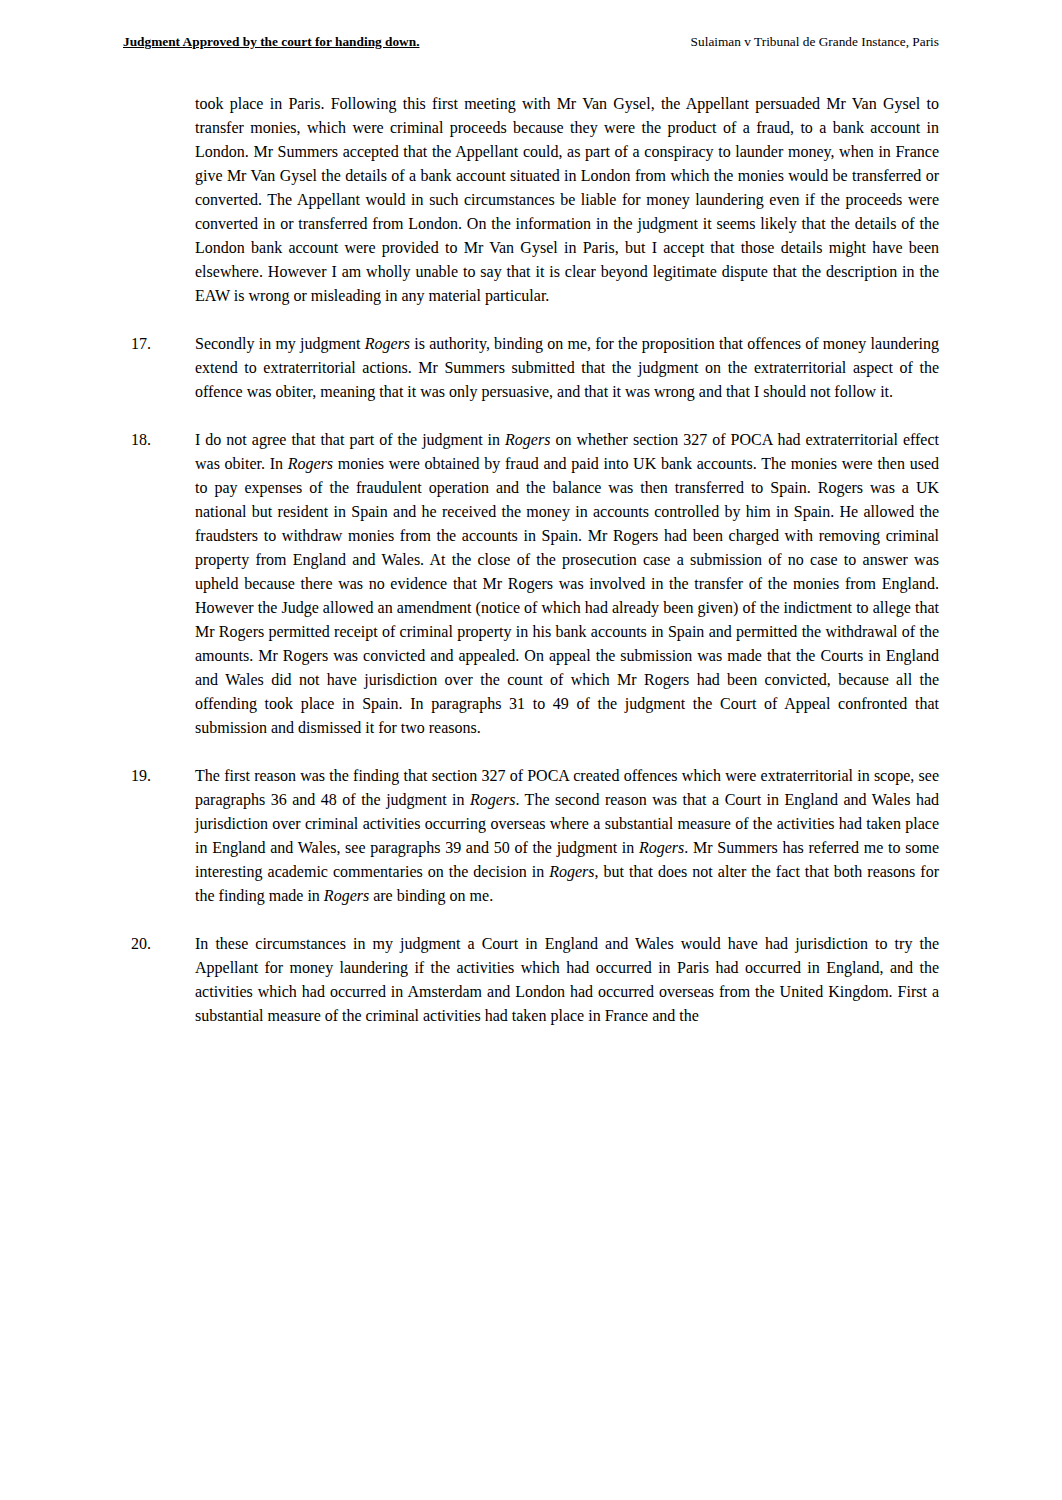Judgment Approved by the court for handing down. Sulaiman v Tribunal de Grande Instance, Paris
took place in Paris. Following this first meeting with Mr Van Gysel, the Appellant persuaded Mr Van Gysel to transfer monies, which were criminal proceeds because they were the product of a fraud, to a bank account in London. Mr Summers accepted that the Appellant could, as part of a conspiracy to launder money, when in France give Mr Van Gysel the details of a bank account situated in London from which the monies would be transferred or converted. The Appellant would in such circumstances be liable for money laundering even if the proceeds were converted in or transferred from London. On the information in the judgment it seems likely that the details of the London bank account were provided to Mr Van Gysel in Paris, but I accept that those details might have been elsewhere. However I am wholly unable to say that it is clear beyond legitimate dispute that the description in the EAW is wrong or misleading in any material particular.
Secondly in my judgment Rogers is authority, binding on me, for the proposition that offences of money laundering extend to extraterritorial actions. Mr Summers submitted that the judgment on the extraterritorial aspect of the offence was obiter, meaning that it was only persuasive, and that it was wrong and that I should not follow it.
I do not agree that that part of the judgment in Rogers on whether section 327 of POCA had extraterritorial effect was obiter. In Rogers monies were obtained by fraud and paid into UK bank accounts. The monies were then used to pay expenses of the fraudulent operation and the balance was then transferred to Spain. Rogers was a UK national but resident in Spain and he received the money in accounts controlled by him in Spain. He allowed the fraudsters to withdraw monies from the accounts in Spain. Mr Rogers had been charged with removing criminal property from England and Wales. At the close of the prosecution case a submission of no case to answer was upheld because there was no evidence that Mr Rogers was involved in the transfer of the monies from England. However the Judge allowed an amendment (notice of which had already been given) of the indictment to allege that Mr Rogers permitted receipt of criminal property in his bank accounts in Spain and permitted the withdrawal of the amounts. Mr Rogers was convicted and appealed. On appeal the submission was made that the Courts in England and Wales did not have jurisdiction over the count of which Mr Rogers had been convicted, because all the offending took place in Spain. In paragraphs 31 to 49 of the judgment the Court of Appeal confronted that submission and dismissed it for two reasons.
The first reason was the finding that section 327 of POCA created offences which were extraterritorial in scope, see paragraphs 36 and 48 of the judgment in Rogers. The second reason was that a Court in England and Wales had jurisdiction over criminal activities occurring overseas where a substantial measure of the activities had taken place in England and Wales, see paragraphs 39 and 50 of the judgment in Rogers. Mr Summers has referred me to some interesting academic commentaries on the decision in Rogers, but that does not alter the fact that both reasons for the finding made in Rogers are binding on me.
In these circumstances in my judgment a Court in England and Wales would have had jurisdiction to try the Appellant for money laundering if the activities which had occurred in Paris had occurred in England, and the activities which had occurred in Amsterdam and London had occurred overseas from the United Kingdom. First a substantial measure of the criminal activities had taken place in France and the